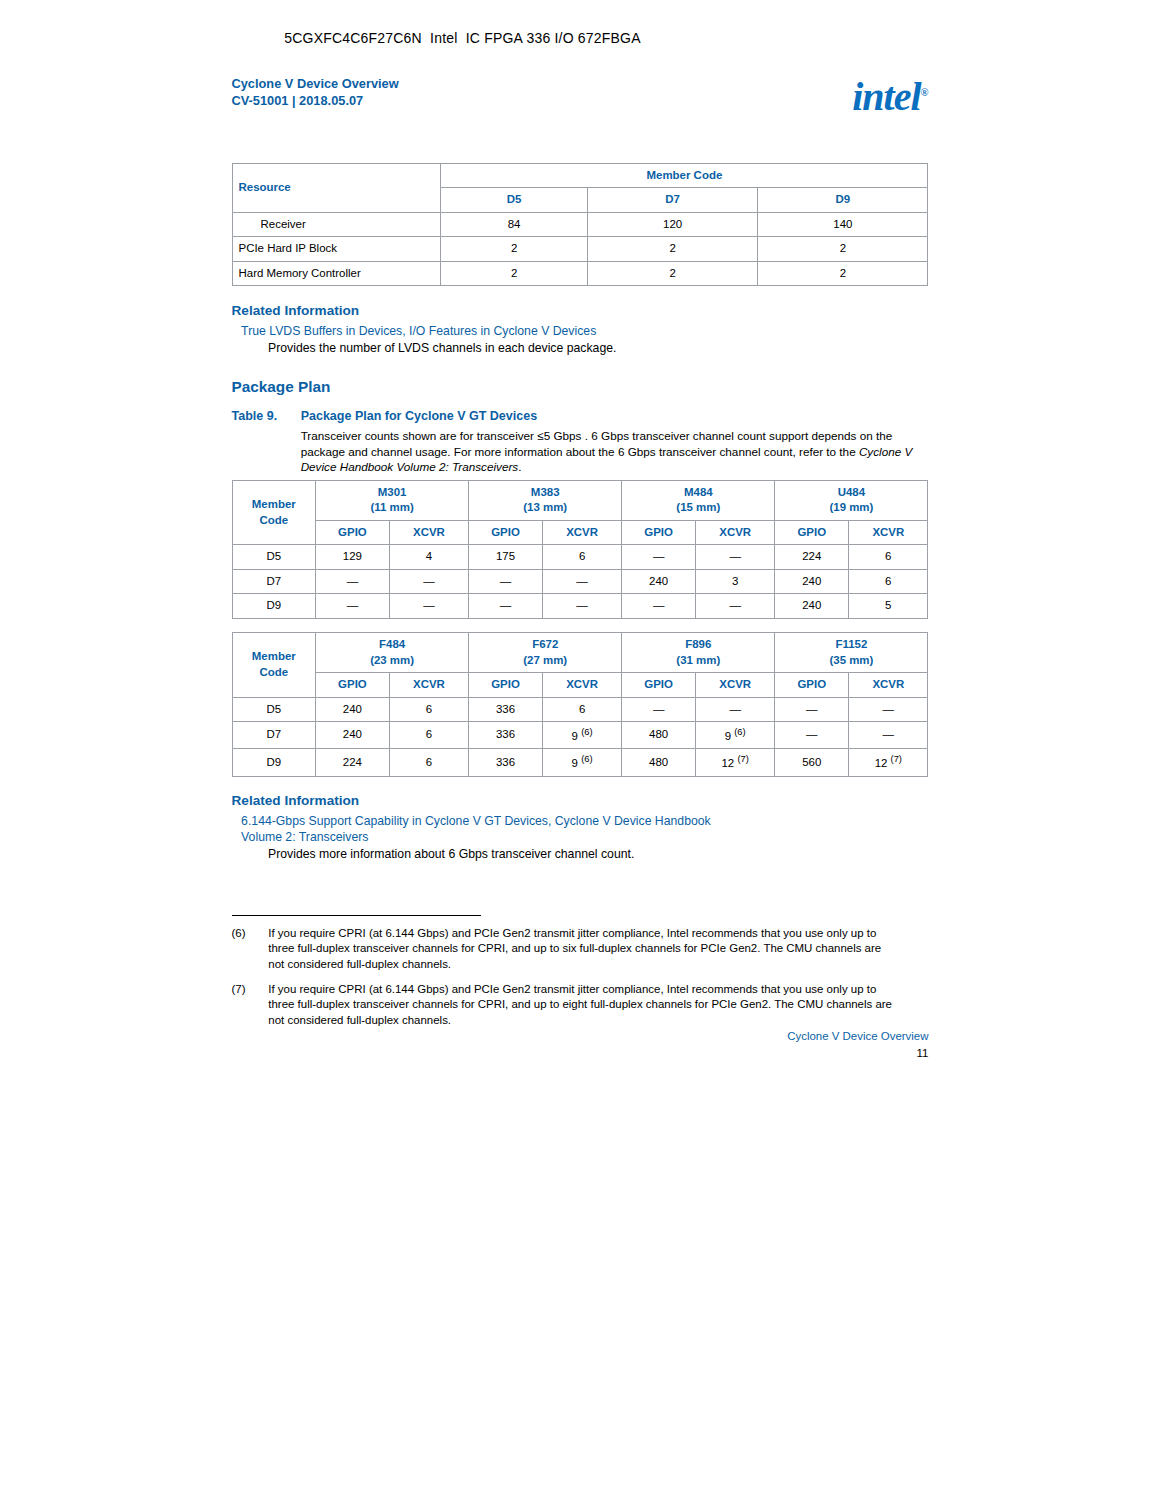5CGXFC4C6F27C6N Intel IC FPGA 336 I/O 672FBGA
Cyclone V Device Overview
CV-51001 | 2018.05.07
intel®
| Resource | Member Code |
| --- | --- |
| D5 | D7 | D9 |
| Receiver | 84 | 120 | 140 |
| PCIe Hard IP Block | 2 | 2 | 2 |
| Hard Memory Controller | 2 | 2 | 2 |
Related Information
True LVDS Buffers in Devices, I/O Features in Cyclone V Devices
Provides the number of LVDS channels in each device package.
Package Plan
Table 9. Package Plan for Cyclone V GT Devices
Transceiver counts shown are for transceiver ≤5 Gbps . 6 Gbps transceiver channel count support depends on the package and channel usage. For more information about the 6 Gbps transceiver channel count, refer to the Cyclone V Device Handbook Volume 2: Transceivers.
| Member Code | M301 (11 mm) | M383 (13 mm) | M484 (15 mm) | U484 (19 mm) |
| --- | --- | --- | --- | --- |
| GPIO | XCVR | GPIO | XCVR | GPIO | XCVR | GPIO | XCVR |
| D5 | 129 | 4 | 175 | 6 | — | — | 224 | 6 |
| D7 | — | — | — | — | 240 | 3 | 240 | 6 |
| D9 | — | — | — | — | — | — | 240 | 5 |
| Member Code | F484 (23 mm) | F672 (27 mm) | F896 (31 mm) | F1152 (35 mm) |
| --- | --- | --- | --- | --- |
| GPIO | XCVR | GPIO | XCVR | GPIO | XCVR | GPIO | XCVR |
| D5 | 240 | 6 | 336 | 6 | — | — | — | — |
| D7 | 240 | 6 | 336 | 9 (6) | 480 | 9 (6) | — | — |
| D9 | 224 | 6 | 336 | 9 (6) | 480 | 12 (7) | 560 | 12 (7) |
Related Information
6.144-Gbps Support Capability in Cyclone V GT Devices, Cyclone V Device Handbook
Volume 2: Transceivers
Provides more information about 6 Gbps transceiver channel count.
(6)
If you require CPRI (at 6.144 Gbps) and PCIe Gen2 transmit jitter compliance, Intel recommends that you use only up to three full-duplex transceiver channels for CPRI, and up to six full-duplex channels for PCIe Gen2. The CMU channels are not considered full-duplex channels.
(7)
If you require CPRI (at 6.144 Gbps) and PCIe Gen2 transmit jitter compliance, Intel recommends that you use only up to three full-duplex transceiver channels for CPRI, and up to eight full-duplex channels for PCIe Gen2. The CMU channels are not considered full-duplex channels.
Cyclone V Device Overview
11